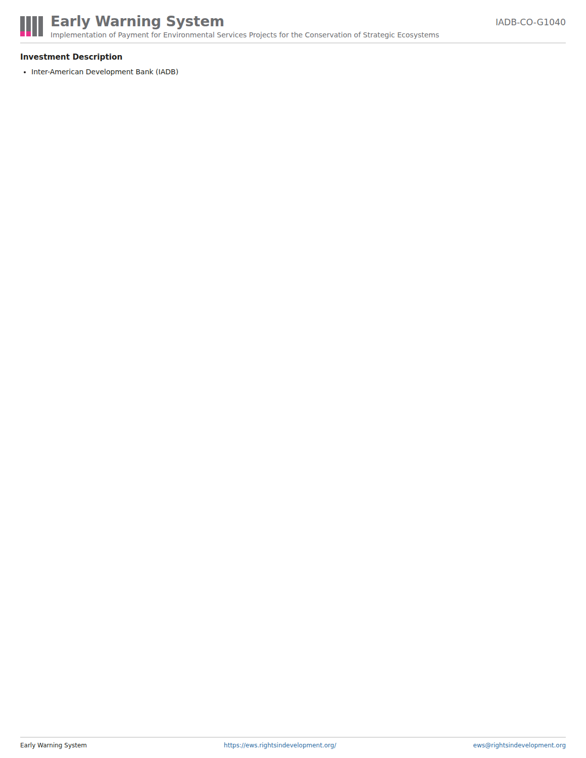Early Warning System
Implementation of Payment for Environmental Services Projects for the Conservation of Strategic Ecosystems
IADB-CO-G1040
Investment Description
Inter-American Development Bank (IADB)
Early Warning System
https://ews.rightsindevelopment.org/
ews@rightsindevelopment.org